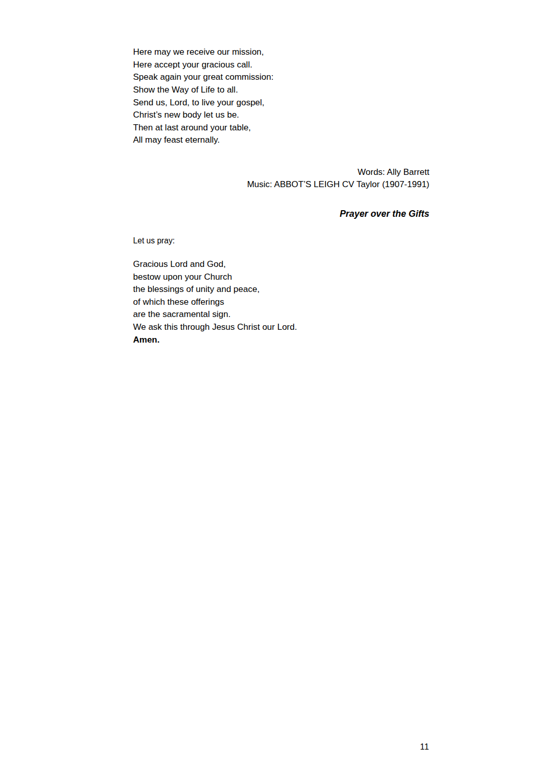Here may we receive our mission,
Here accept your gracious call.
Speak again your great commission:
Show the Way of Life to all.
Send us, Lord, to live your gospel,
Christ’s new body let us be.
Then at last around your table,
All may feast eternally.
Words: Ally Barrett
Music: ABBOT’S LEIGH CV Taylor (1907-1991)
Prayer over the Gifts
Let us pray:
Gracious Lord and God,
bestow upon your Church
the blessings of unity and peace,
of which these offerings
are the sacramental sign.
We ask this through Jesus Christ our Lord.
Amen.
11